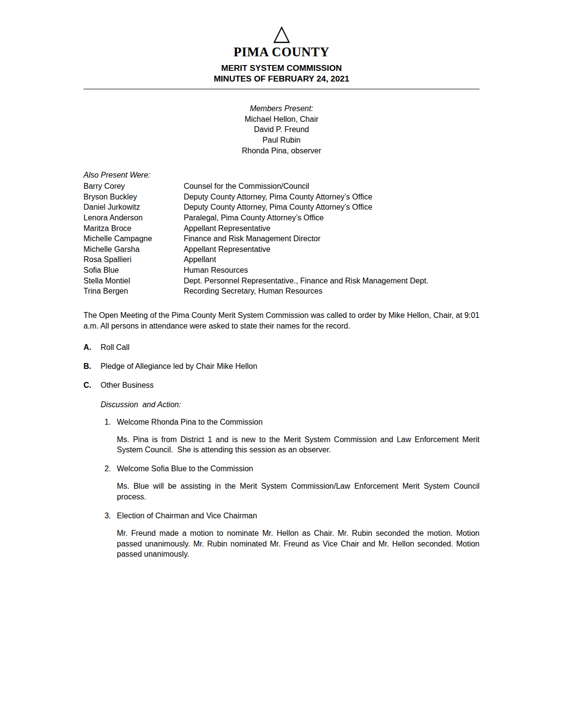△
PIMA COUNTY
MERIT SYSTEM COMMISSION
MINUTES OF FEBRUARY 24, 2021
Members Present:
Michael Hellon, Chair
David P. Freund
Paul Rubin
Rhonda Pina, observer
Also Present Were:
| Barry Corey | Counsel for the Commission/Council |
| Bryson Buckley | Deputy County Attorney, Pima County Attorney’s Office |
| Daniel Jurkowitz | Deputy County Attorney, Pima County Attorney’s Office |
| Lenora Anderson | Paralegal, Pima County Attorney’s Office |
| Maritza Broce | Appellant Representative |
| Michelle Campagne | Finance and Risk Management Director |
| Michelle Garsha | Appellant Representative |
| Rosa Spallieri | Appellant |
| Sofia Blue | Human Resources |
| Stella Montiel | Dept. Personnel Representative., Finance and Risk Management Dept. |
| Trina Bergen | Recording Secretary, Human Resources |
The Open Meeting of the Pima County Merit System Commission was called to order by Mike Hellon, Chair, at 9:01 a.m. All persons in attendance were asked to state their names for the record.
A. Roll Call
B. Pledge of Allegiance led by Chair Mike Hellon
C. Other Business
Discussion and Action:
Welcome Rhonda Pina to the Commission
Ms. Pina is from District 1 and is new to the Merit System Commission and Law Enforcement Merit System Council. She is attending this session as an observer.
Welcome Sofia Blue to the Commission
Ms. Blue will be assisting in the Merit System Commission/Law Enforcement Merit System Council process.
Election of Chairman and Vice Chairman
Mr. Freund made a motion to nominate Mr. Hellon as Chair. Mr. Rubin seconded the motion. Motion passed unanimously. Mr. Rubin nominated Mr. Freund as Vice Chair and Mr. Hellon seconded. Motion passed unanimously.